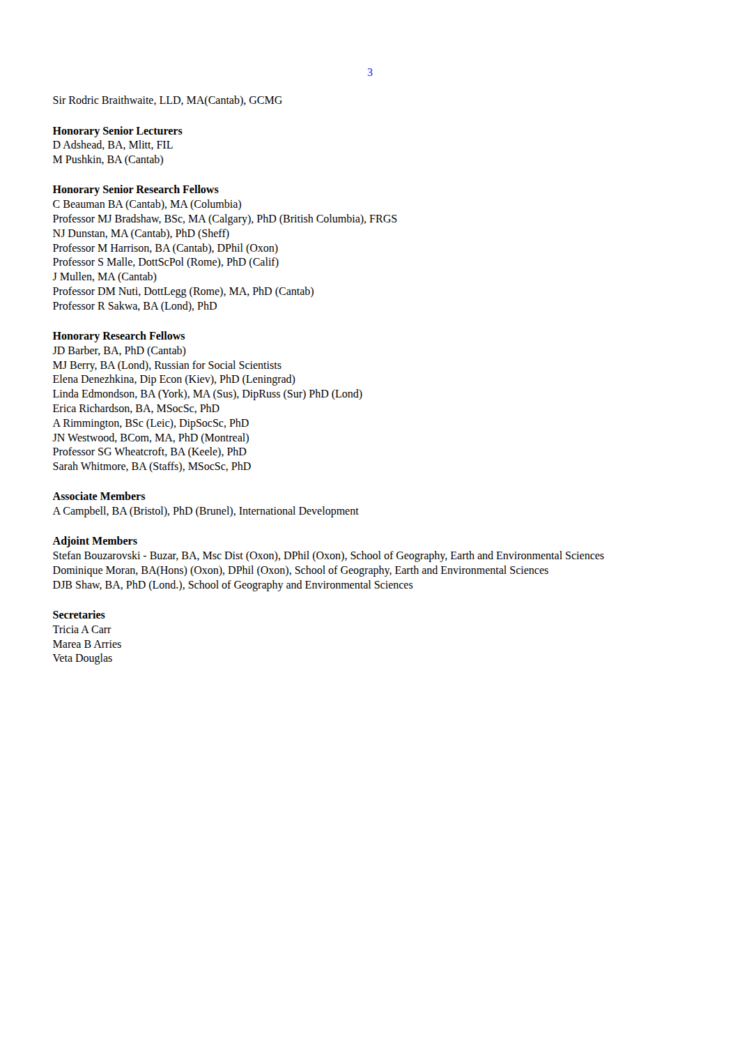3
Sir Rodric Braithwaite, LLD, MA(Cantab), GCMG
Honorary Senior Lecturers
D Adshead, BA, Mlitt, FIL
M Pushkin, BA (Cantab)
Honorary Senior Research Fellows
C Beauman BA (Cantab), MA (Columbia)
Professor MJ Bradshaw, BSc, MA (Calgary), PhD (British Columbia), FRGS
NJ Dunstan, MA (Cantab), PhD (Sheff)
Professor M Harrison, BA (Cantab), DPhil (Oxon)
Professor S Malle, DottScPol (Rome), PhD (Calif)
J Mullen, MA (Cantab)
Professor DM Nuti, DottLegg (Rome), MA, PhD (Cantab)
Professor R Sakwa, BA (Lond), PhD
Honorary Research Fellows
JD Barber, BA, PhD (Cantab)
MJ Berry, BA (Lond), Russian for Social Scientists
Elena Denezhkina, Dip Econ (Kiev), PhD (Leningrad)
Linda Edmondson, BA (York), MA (Sus), DipRuss (Sur) PhD (Lond)
Erica Richardson, BA, MSocSc, PhD
A Rimmington, BSc (Leic), DipSocSc, PhD
JN Westwood, BCom, MA, PhD (Montreal)
Professor SG Wheatcroft, BA (Keele), PhD
Sarah Whitmore, BA (Staffs), MSocSc, PhD
Associate Members
A Campbell, BA (Bristol), PhD (Brunel), International Development
Adjoint Members
Stefan Bouzarovski - Buzar, BA, Msc Dist (Oxon), DPhil (Oxon), School of Geography, Earth and Environmental Sciences
Dominique Moran, BA(Hons) (Oxon), DPhil (Oxon), School of Geography, Earth and Environmental Sciences
DJB Shaw, BA, PhD (Lond.), School of Geography and Environmental Sciences
Secretaries
Tricia A Carr
Marea B Arries
Veta Douglas